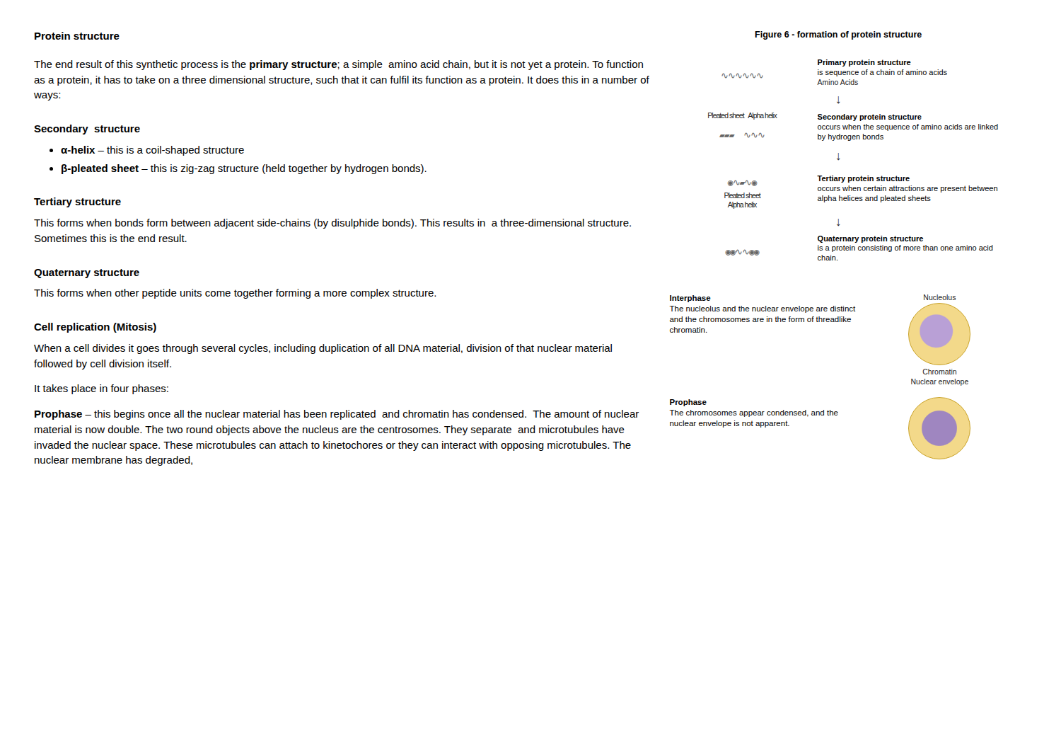Protein structure
The end result of this synthetic process is the primary structure; a simple amino acid chain, but it is not yet a protein. To function as a protein, it has to take on a three dimensional structure, such that it can fulfil its function as a protein. It does this in a number of ways:
Secondary structure
α-helix – this is a coil-shaped structure
β-pleated sheet – this is zig-zag structure (held together by hydrogen bonds).
Tertiary structure
This forms when bonds form between adjacent side-chains (by disulphide bonds). This results in a three-dimensional structure. Sometimes this is the end result.
Quaternary structure
This forms when other peptide units come together forming a more complex structure.
Cell replication (Mitosis)
When a cell divides it goes through several cycles, including duplication of all DNA material, division of that nuclear material followed by cell division itself.
It takes place in four phases:
Prophase – this begins once all the nuclear material has been replicated and chromatin has condensed. The amount of nuclear material is now double. The two round objects above the nucleus are the centrosomes. They separate and microtubules have invaded the nuclear space. These microtubules can attach to kinetochores or they can interact with opposing microtubules. The nuclear membrane has degraded,
Figure 6 - formation of protein structure
∿∿∿∿∿∿
Primary protein structure is sequence of a chain of amino acids
Amino Acids
↓
Pleated sheet Alpha helix
▰▰▰ ∿∿∿
Secondary protein structure occurs when the sequence of amino acids are linked by hydrogen bonds
↓
◉∿▰∿◉
Pleated sheet
Alpha helix
Tertiary protein structure occurs when certain attractions are present between alpha helices and pleated sheets
↓
◉◉∿∿◉◉
Quaternary protein structure is a protein consisting of more than one amino acid chain.
Interphase
The nucleolus and the nuclear envelope are distinct and the chromosomes are in the form of threadlike chromatin.
Nucleolus
Chromatin
Nuclear envelope
Prophase
The chromosomes appear condensed, and the nuclear envelope is not apparent.